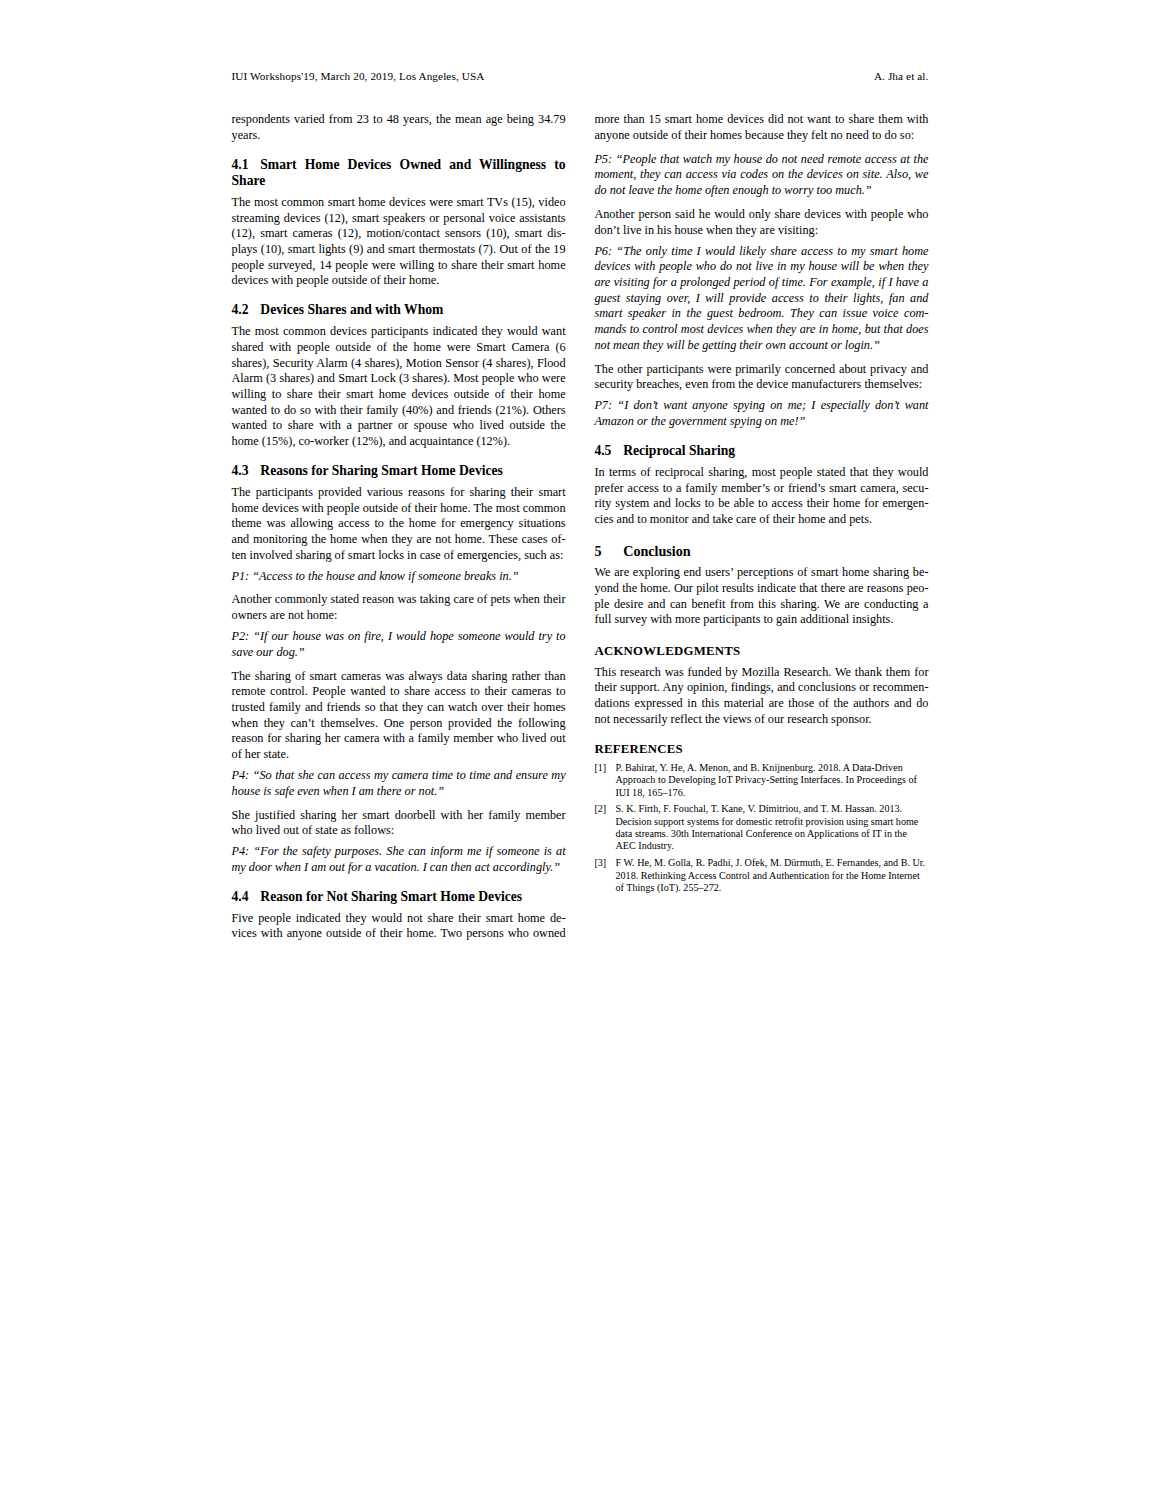IUI Workshops'19, March 20, 2019, Los Angeles, USA
A. Jha et al.
respondents varied from 23 to 48 years, the mean age being 34.79 years.
4.1 Smart Home Devices Owned and Willingness to Share
The most common smart home devices were smart TVs (15), video streaming devices (12), smart speakers or personal voice assistants (12), smart cameras (12), motion/contact sensors (10), smart displays (10), smart lights (9) and smart thermostats (7). Out of the 19 people surveyed, 14 people were willing to share their smart home devices with people outside of their home.
4.2 Devices Shares and with Whom
The most common devices participants indicated they would want shared with people outside of the home were Smart Camera (6 shares), Security Alarm (4 shares), Motion Sensor (4 shares), Flood Alarm (3 shares) and Smart Lock (3 shares). Most people who were willing to share their smart home devices outside of their home wanted to do so with their family (40%) and friends (21%). Others wanted to share with a partner or spouse who lived outside the home (15%), co-worker (12%), and acquaintance (12%).
4.3 Reasons for Sharing Smart Home Devices
The participants provided various reasons for sharing their smart home devices with people outside of their home. The most common theme was allowing access to the home for emergency situations and monitoring the home when they are not home. These cases often involved sharing of smart locks in case of emergencies, such as:
P1: “Access to the house and know if someone breaks in.”
Another commonly stated reason was taking care of pets when their owners are not home:
P2: “If our house was on fire, I would hope someone would try to save our dog.”
The sharing of smart cameras was always data sharing rather than remote control. People wanted to share access to their cameras to trusted family and friends so that they can watch over their homes when they can’t themselves. One person provided the following reason for sharing her camera with a family member who lived out of her state.
P4: “So that she can access my camera time to time and ensure my house is safe even when I am there or not.”
She justified sharing her smart doorbell with her family member who lived out of state as follows:
P4: “For the safety purposes. She can inform me if someone is at my door when I am out for a vacation. I can then act accordingly.”
4.4 Reason for Not Sharing Smart Home Devices
Five people indicated they would not share their smart home devices with anyone outside of their home. Two persons who owned more than 15 smart home devices did not want to share them with anyone outside of their homes because they felt no need to do so:
P5: “People that watch my house do not need remote access at the moment, they can access via codes on the devices on site. Also, we do not leave the home often enough to worry too much.”
Another person said he would only share devices with people who don’t live in his house when they are visiting:
P6: “The only time I would likely share access to my smart home devices with people who do not live in my house will be when they are visiting for a prolonged period of time. For example, if I have a guest staying over, I will provide access to their lights, fan and smart speaker in the guest bedroom. They can issue voice commands to control most devices when they are in home, but that does not mean they will be getting their own account or login.”
The other participants were primarily concerned about privacy and security breaches, even from the device manufacturers themselves:
P7: “I don’t want anyone spying on me; I especially don’t want Amazon or the government spying on me!”
4.5 Reciprocal Sharing
In terms of reciprocal sharing, most people stated that they would prefer access to a family member’s or friend’s smart camera, security system and locks to be able to access their home for emergencies and to monitor and take care of their home and pets.
5 Conclusion
We are exploring end users’ perceptions of smart home sharing beyond the home. Our pilot results indicate that there are reasons people desire and can benefit from this sharing. We are conducting a full survey with more participants to gain additional insights.
ACKNOWLEDGMENTS
This research was funded by Mozilla Research. We thank them for their support. Any opinion, findings, and conclusions or recommendations expressed in this material are those of the authors and do not necessarily reflect the views of our research sponsor.
REFERENCES
[1]
P. Bahirat, Y. He, A. Menon, and B. Knijnenburg. 2018. A Data-Driven Approach to Developing IoT Privacy-Setting Interfaces. In Proceedings of IUI 18, 165–176.
[2]
S. K. Firth, F. Fouchal, T. Kane, V. Dimitriou, and T. M. Hassan. 2013. Decision support systems for domestic retrofit provision using smart home data streams. 30th International Conference on Applications of IT in the AEC Industry.
[3]
F W. He, M. Golla, R. Padhi, J. Ofek, M. Dürmuth, E. Fernandes, and B. Ur. 2018. Rethinking Access Control and Authentication for the Home Internet of Things (IoT). 255–272.